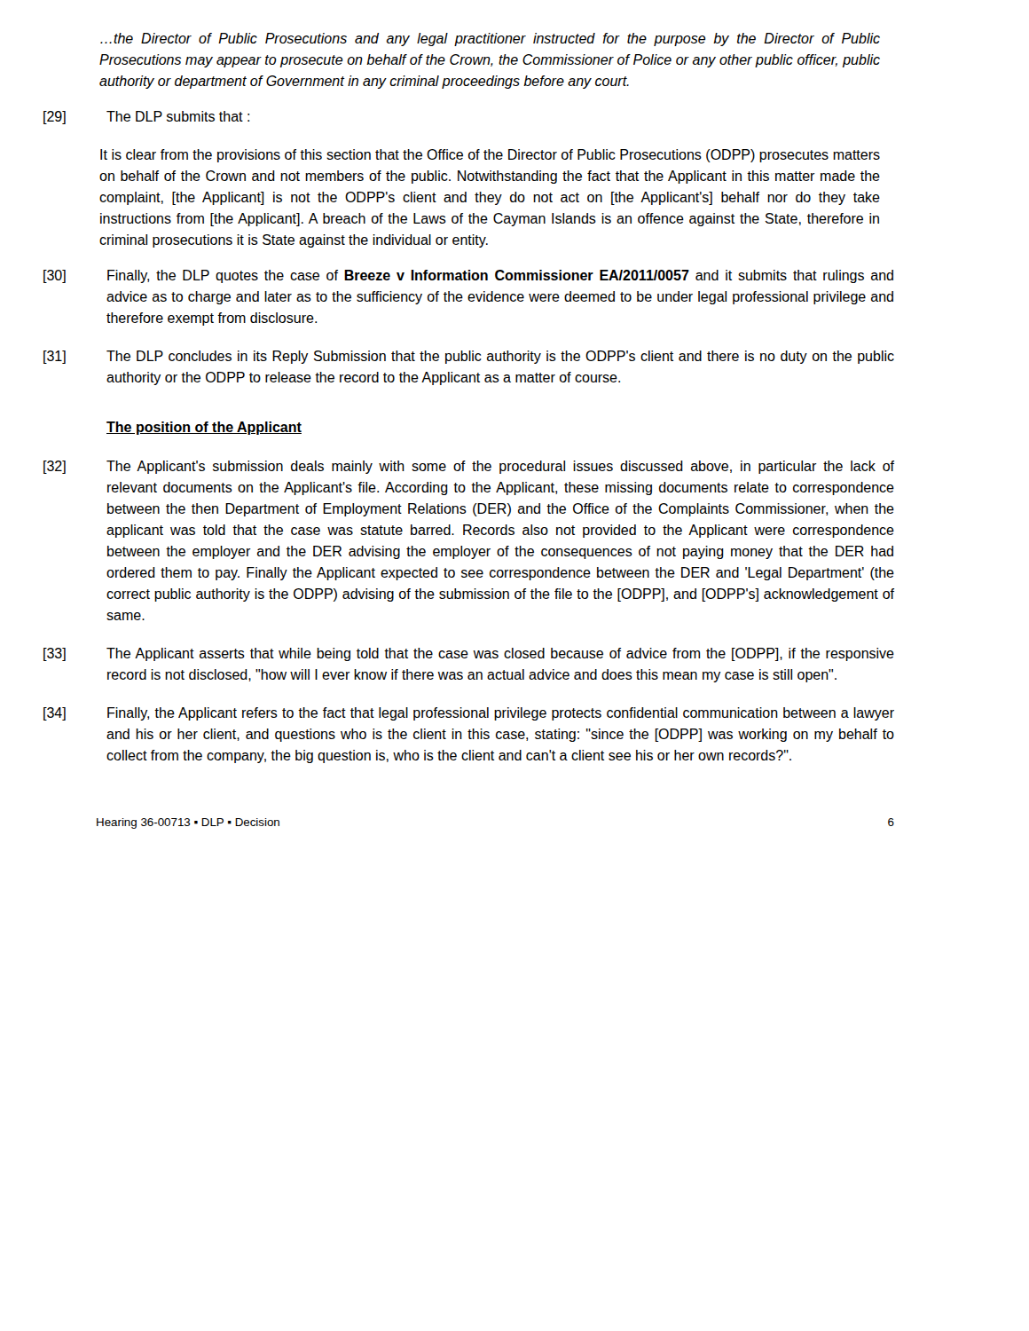…the Director of Public Prosecutions and any legal practitioner instructed for the purpose by the Director of Public Prosecutions may appear to prosecute on behalf of the Crown, the Commissioner of Police or any other public officer, public authority or department of Government in any criminal proceedings before any court.
[29]
The DLP submits that :
It is clear from the provisions of this section that the Office of the Director of Public Prosecutions (ODPP) prosecutes matters on behalf of the Crown and not members of the public. Notwithstanding the fact that the Applicant in this matter made the complaint, [the Applicant] is not the ODPP's client and they do not act on [the Applicant's] behalf nor do they take instructions from [the Applicant]. A breach of the Laws of the Cayman Islands is an offence against the State, therefore in criminal prosecutions it is State against the individual or entity.
[30]
Finally, the DLP quotes the case of Breeze v Information Commissioner EA/2011/0057 and it submits that rulings and advice as to charge and later as to the sufficiency of the evidence were deemed to be under legal professional privilege and therefore exempt from disclosure.
[31]
The DLP concludes in its Reply Submission that the public authority is the ODPP's client and there is no duty on the public authority or the ODPP to release the record to the Applicant as a matter of course.
The position of the Applicant
[32]
The Applicant's submission deals mainly with some of the procedural issues discussed above, in particular the lack of relevant documents on the Applicant's file. According to the Applicant, these missing documents relate to correspondence between the then Department of Employment Relations (DER) and the Office of the Complaints Commissioner, when the applicant was told that the case was statute barred. Records also not provided to the Applicant were correspondence between the employer and the DER advising the employer of the consequences of not paying money that the DER had ordered them to pay. Finally the Applicant expected to see correspondence between the DER and 'Legal Department' (the correct public authority is the ODPP) advising of the submission of the file to the [ODPP], and [ODPP's] acknowledgement of same.
[33]
The Applicant asserts that while being told that the case was closed because of advice from the [ODPP], if the responsive record is not disclosed, "how will I ever know if there was an actual advice and does this mean my case is still open".
[34]
Finally, the Applicant refers to the fact that legal professional privilege protects confidential communication between a lawyer and his or her client, and questions who is the client in this case, stating: "since the [ODPP] was working on my behalf to collect from the company, the big question is, who is the client and can't a client see his or her own records?".
Hearing 36-00713 ▪ DLP ▪ Decision
6